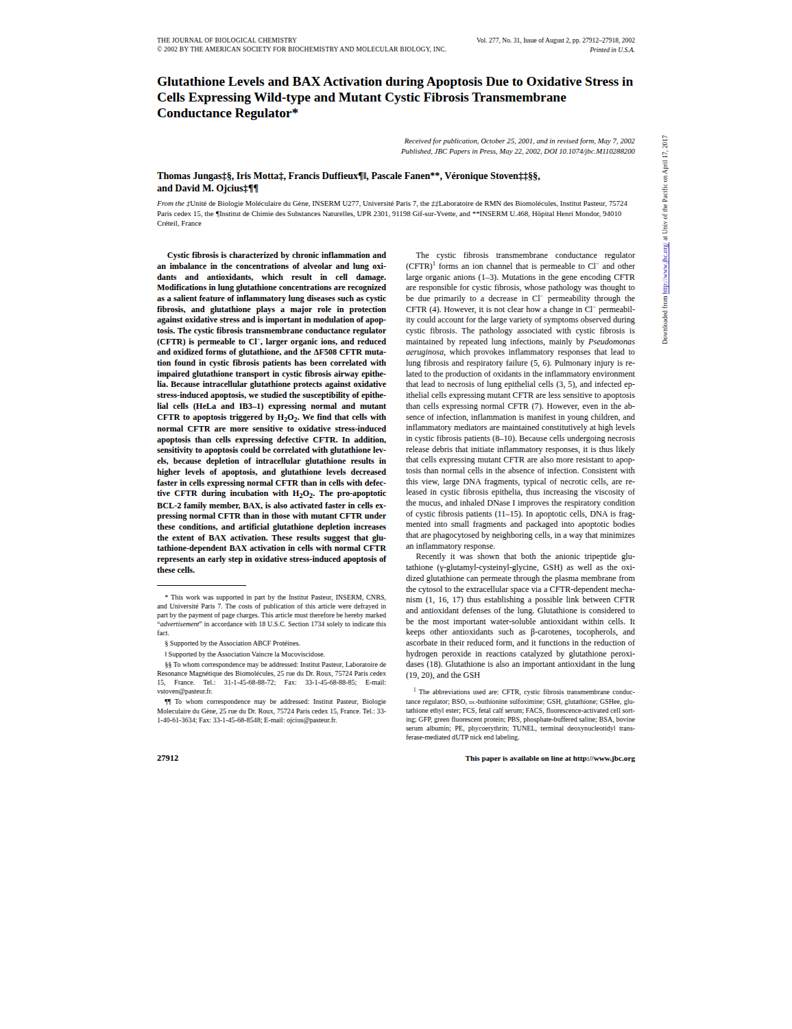Downloaded from http://www.jbc.org/ at Univ of the Pacific on April 17, 2017
The Journal of Biological Chemistry
© 2002 by The American Society for Biochemistry and Molecular Biology, Inc.
Vol. 277, No. 31, Issue of August 2, pp. 27912–27918, 2002
Printed in U.S.A.
Glutathione Levels and BAX Activation during Apoptosis Due to Oxidative Stress in Cells Expressing Wild-type and Mutant Cystic Fibrosis Transmembrane Conductance Regulator*
Received for publication, October 25, 2001, and in revised form, May 7, 2002
Published, JBC Papers in Press, May 22, 2002, DOI 10.1074/jbc.M110288200
Thomas Jungas‡§, Iris Motta‡, Francis Duffieux¶‖, Pascale Fanen**, Véronique Stoven‡‡§§,
and David M. Ojcius‡¶¶
From the ‡Unité de Biologie Moléculaire du Gène, INSERM U277, Université Paris 7, the ‡‡Laboratoire de RMN des Biomolécules, Institut Pasteur, 75724 Paris cedex 15, the ¶Institut de Chimie des Substances Naturelles, UPR 2301, 91198 Gif-sur-Yvette, and **INSERM U.468, Hôpital Henri Mondor, 94010 Créteil, France
Cystic fibrosis is characterized by chronic inflammation and an imbalance in the concentrations of alveolar and lung oxidants and antioxidants, which result in cell damage. Modifications in lung glutathione concentrations are recognized as a salient feature of inflammatory lung diseases such as cystic fibrosis, and glutathione plays a major role in protection against oxidative stress and is important in modulation of apoptosis. The cystic fibrosis transmembrane conductance regulator (CFTR) is permeable to Cl−, larger organic ions, and reduced and oxidized forms of glutathione, and the ΔF508 CFTR mutation found in cystic fibrosis patients has been correlated with impaired glutathione transport in cystic fibrosis airway epithelia. Because intracellular glutathione protects against oxidative stress-induced apoptosis, we studied the susceptibility of epithelial cells (HeLa and IB3–1) expressing normal and mutant CFTR to apoptosis triggered by H2O2. We find that cells with normal CFTR are more sensitive to oxidative stress-induced apoptosis than cells expressing defective CFTR. In addition, sensitivity to apoptosis could be correlated with glutathione levels, because depletion of intracellular glutathione results in higher levels of apoptosis, and glutathione levels decreased faster in cells expressing normal CFTR than in cells with defective CFTR during incubation with H2O2. The pro-apoptotic BCL-2 family member, BAX, is also activated faster in cells expressing normal CFTR than in those with mutant CFTR under these conditions, and artificial glutathione depletion increases the extent of BAX activation. These results suggest that glutathione-dependent BAX activation in cells with normal CFTR represents an early step in oxidative stress-induced apoptosis of these cells.
* This work was supported in part by the Institut Pasteur, INSERM, CNRS, and Université Paris 7. The costs of publication of this article were defrayed in part by the payment of page charges. This article must therefore be hereby marked “advertisement” in accordance with 18 U.S.C. Section 1734 solely to indicate this fact.
§ Supported by the Association ABCF Protéines.
‖ Supported by the Association Vaincre la Mucoviscidose.
§§ To whom correspondence may be addressed: Institut Pasteur, Laboratoire de Resonance Magnétique des Biomolécules, 25 rue du Dr. Roux, 75724 Paris cedex 15, France. Tel.: 31-1-45-68-88-72; Fax: 33-1-45-68-88-85; E-mail: vstoven@pasteur.fr.
¶¶ To whom correspondence may be addressed: Institut Pasteur, Biologie Moleculaire du Gène, 25 rue du Dr. Roux, 75724 Paris cedex 15, France. Tel.: 33-1-40-61-3634; Fax: 33-1-45-68-8548; E-mail: ojcius@pasteur.fr.
The cystic fibrosis transmembrane conductance regulator (CFTR)1 forms an ion channel that is permeable to Cl− and other large organic anions (1–3). Mutations in the gene encoding CFTR are responsible for cystic fibrosis, whose pathology was thought to be due primarily to a decrease in Cl− permeability through the CFTR (4). However, it is not clear how a change in Cl− permeability could account for the large variety of symptoms observed during cystic fibrosis. The pathology associated with cystic fibrosis is maintained by repeated lung infections, mainly by Pseudomonas aeruginosa, which provokes inflammatory responses that lead to lung fibrosis and respiratory failure (5, 6). Pulmonary injury is related to the production of oxidants in the inflammatory environment that lead to necrosis of lung epithelial cells (3, 5), and infected epithelial cells expressing mutant CFTR are less sensitive to apoptosis than cells expressing normal CFTR (7). However, even in the absence of infection, inflammation is manifest in young children, and inflammatory mediators are maintained constitutively at high levels in cystic fibrosis patients (8–10). Because cells undergoing necrosis release debris that initiate inflammatory responses, it is thus likely that cells expressing mutant CFTR are also more resistant to apoptosis than normal cells in the absence of infection. Consistent with this view, large DNA fragments, typical of necrotic cells, are released in cystic fibrosis epithelia, thus increasing the viscosity of the mucus, and inhaled DNase I improves the respiratory condition of cystic fibrosis patients (11–15). In apoptotic cells, DNA is fragmented into small fragments and packaged into apoptotic bodies that are phagocytosed by neighboring cells, in a way that minimizes an inflammatory response.
Recently it was shown that both the anionic tripeptide glutathione (γ-glutamyl-cysteinyl-glycine, GSH) as well as the oxidized glutathione can permeate through the plasma membrane from the cytosol to the extracellular space via a CFTR-dependent mechanism (1, 16, 17) thus establishing a possible link between CFTR and antioxidant defenses of the lung. Glutathione is considered to be the most important water-soluble antioxidant within cells. It keeps other antioxidants such as β-carotenes, tocopherols, and ascorbate in their reduced form, and it functions in the reduction of hydrogen peroxide in reactions catalyzed by glutathione peroxidases (18). Glutathione is also an important antioxidant in the lung (19, 20), and the GSH
1 The abbreviations used are: CFTR, cystic fibrosis transmembrane conductance regulator; BSO, dl-buthionine sulfoximine; GSH, glutathione; GSHee, glutathione ethyl ester; FCS, fetal calf serum; FACS, fluorescence-activated cell sorting; GFP, green fluorescent protein; PBS, phosphate-buffered saline; BSA, bovine serum albumin; PE, phycoerythrin; TUNEL, terminal deoxynucleotidyl transferase-mediated dUTP nick end labeling.
27912
This paper is available on line at http://www.jbc.org